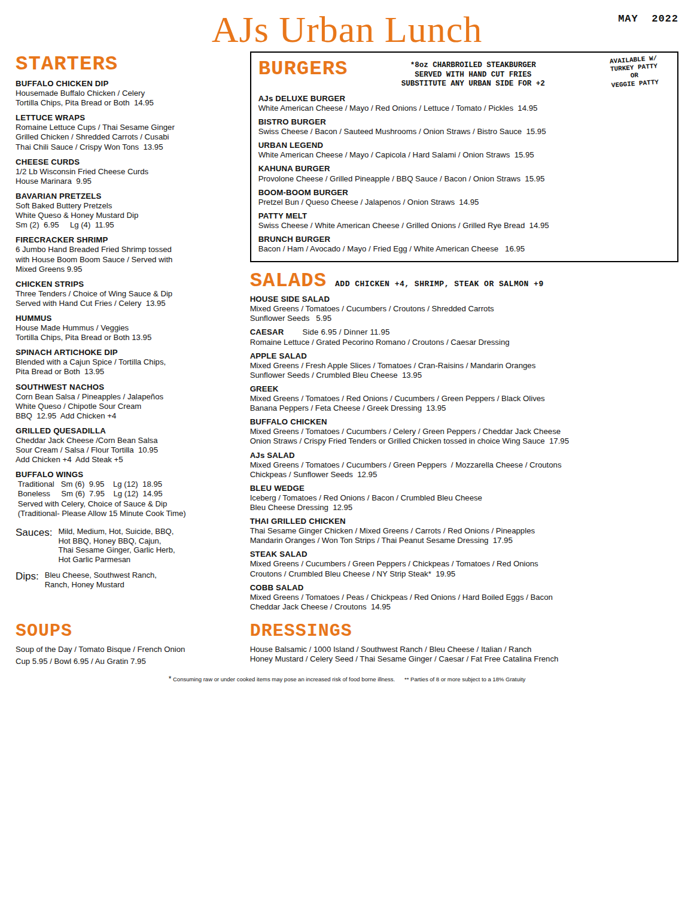MAY 2022
AJs Urban Lunch
STARTERS
BUFFALO CHICKEN DIP
Housemade Buffalo Chicken / Celery
Tortilla Chips, Pita Bread or Both 14.95
LETTUCE WRAPS
Romaine Lettuce Cups / Thai Sesame Ginger
Grilled Chicken / Shredded Carrots / Cusabi
Thai Chili Sauce / Crispy Won Tons 13.95
CHEESE CURDS
1/2 Lb Wisconsin Fried Cheese Curds
House Marinara 9.95
BAVARIAN PRETZELS
Soft Baked Buttery Pretzels
White Queso & Honey Mustard Dip
Sm (2) 6.95 Lg (4) 11.95
FIRECRACKER SHRIMP
6 Jumbo Hand Breaded Fried Shrimp tossed
with House Boom Boom Sauce / Served with
Mixed Greens 9.95
CHICKEN STRIPS
Three Tenders / Choice of Wing Sauce & Dip
Served with Hand Cut Fries / Celery 13.95
HUMMUS
House Made Hummus / Veggies
Tortilla Chips, Pita Bread or Both 13.95
SPINACH ARTICHOKE DIP
Blended with a Cajun Spice / Tortilla Chips,
Pita Bread or Both 13.95
SOUTHWEST NACHOS
Corn Bean Salsa / Pineapples / Jalapeños
White Queso / Chipotle Sour Cream
BBQ 12.95 Add Chicken +4
GRILLED QUESADILLA
Cheddar Jack Cheese /Corn Bean Salsa
Sour Cream / Salsa / Flour Tortilla 10.95
Add Chicken +4 Add Steak +5
BUFFALO WINGS
Traditional Sm (6) 9.95 Lg (12) 18.95
Boneless Sm (6) 7.95 Lg (12) 14.95
Served with Celery, Choice of Sauce & Dip
(Traditional- Please Allow 15 Minute Cook Time)
Sauces:
Mild, Medium, Hot, Suicide, BBQ,
Hot BBQ, Honey BBQ, Cajun,
Thai Sesame Ginger, Garlic Herb,
Hot Garlic Parmesan
Dips:
Bleu Cheese, Southwest Ranch,
Ranch, Honey Mustard
BURGERS
*8oz CHARBROILED STEAKBURGER
SERVED WITH HAND CUT FRIES
SUBSTITUTE ANY URBAN SIDE FOR +2
AVAILABLE W/
TURKEY PATTY
OR
VEGGIE PATTY
AJs DELUXE BURGER
White American Cheese / Mayo / Red Onions / Lettuce / Tomato / Pickles 14.95
BISTRO BURGER
Swiss Cheese / Bacon / Sauteed Mushrooms / Onion Straws / Bistro Sauce 15.95
URBAN LEGEND
White American Cheese / Mayo / Capicola / Hard Salami / Onion Straws 15.95
KAHUNA BURGER
Provolone Cheese / Grilled Pineapple / BBQ Sauce / Bacon / Onion Straws 15.95
BOOM-BOOM BURGER
Pretzel Bun / Queso Cheese / Jalapenos / Onion Straws 14.95
PATTY MELT
Swiss Cheese / White American Cheese / Grilled Onions / Grilled Rye Bread 14.95
BRUNCH BURGER
Bacon / Ham / Avocado / Mayo / Fried Egg / White American Cheese 16.95
SALADS
ADD CHICKEN +4, SHRIMP, STEAK OR SALMON +9
HOUSE SIDE SALAD
Mixed Greens / Tomatoes / Cucumbers / Croutons / Shredded Carrots
Sunflower Seeds 5.95
CAESAR Side 6.95 / Dinner 11.95
Romaine Lettuce / Grated Pecorino Romano / Croutons / Caesar Dressing
APPLE SALAD
Mixed Greens / Fresh Apple Slices / Tomatoes / Cran-Raisins / Mandarin Oranges
Sunflower Seeds / Crumbled Bleu Cheese 13.95
GREEK
Mixed Greens / Tomatoes / Red Onions / Cucumbers / Green Peppers / Black Olives
Banana Peppers / Feta Cheese / Greek Dressing 13.95
BUFFALO CHICKEN
Mixed Greens / Tomatoes / Cucumbers / Celery / Green Peppers / Cheddar Jack Cheese
Onion Straws / Crispy Fried Tenders or Grilled Chicken tossed in choice Wing Sauce 17.95
AJs SALAD
Mixed Greens / Tomatoes / Cucumbers / Green Peppers / Mozzarella Cheese / Croutons
Chickpeas / Sunflower Seeds 12.95
BLEU WEDGE
Iceberg / Tomatoes / Red Onions / Bacon / Crumbled Bleu Cheese
Bleu Cheese Dressing 12.95
THAI GRILLED CHICKEN
Thai Sesame Ginger Chicken / Mixed Greens / Carrots / Red Onions / Pineapples
Mandarin Oranges / Won Ton Strips / Thai Peanut Sesame Dressing 17.95
STEAK SALAD
Mixed Greens / Cucumbers / Green Peppers / Chickpeas / Tomatoes / Red Onions
Croutons / Crumbled Bleu Cheese / NY Strip Steak* 19.95
COBB SALAD
Mixed Greens / Tomatoes / Peas / Chickpeas / Red Onions / Hard Boiled Eggs / Bacon
Cheddar Jack Cheese / Croutons 14.95
SOUPS
Soup of the Day / Tomato Bisque / French Onion
Cup 5.95 / Bowl 6.95 / Au Gratin 7.95
DRESSINGS
House Balsamic / 1000 Island / Southwest Ranch / Bleu Cheese / Italian / Ranch
Honey Mustard / Celery Seed / Thai Sesame Ginger / Caesar / Fat Free Catalina French
* Consuming raw or under cooked items may pose an increased risk of food borne illness. ** Parties of 8 or more subject to a 18% Gratuity